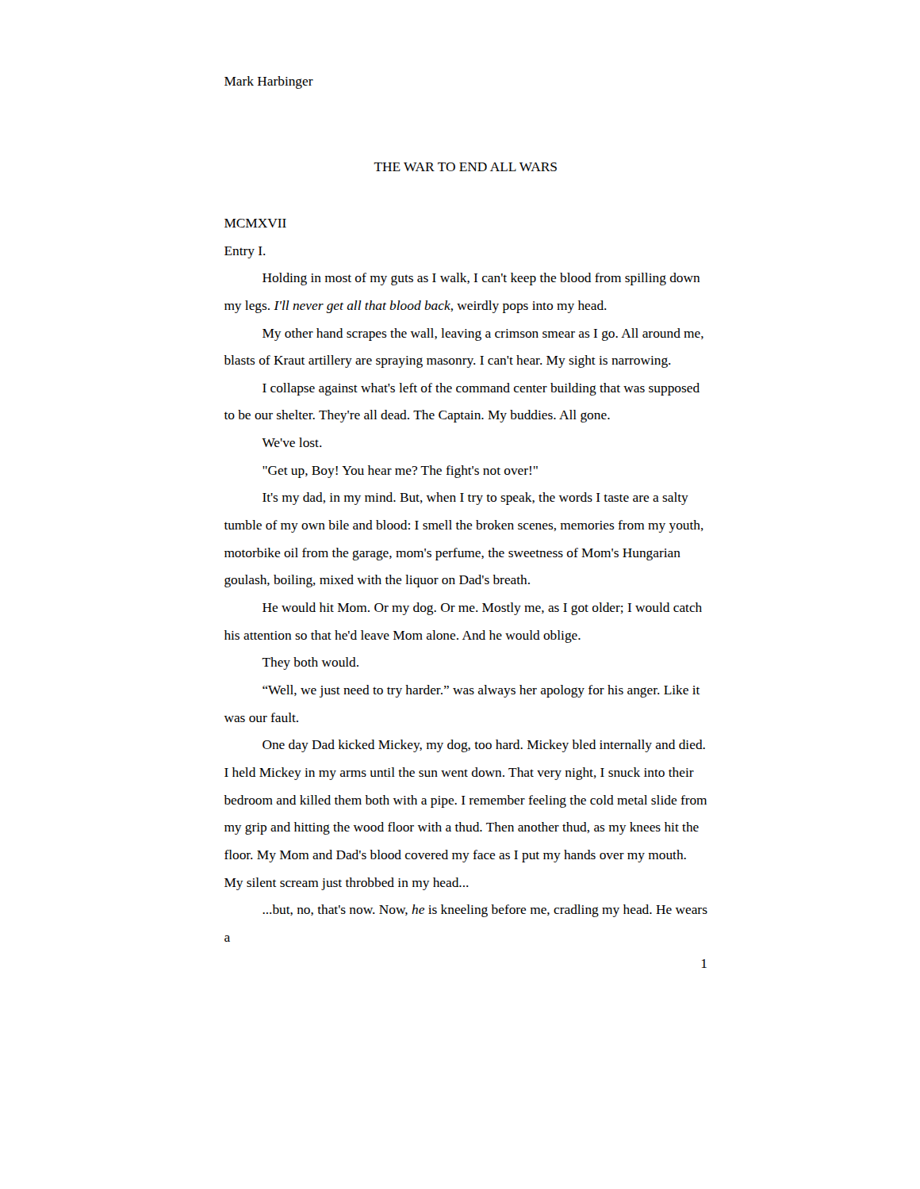Mark Harbinger
THE WAR TO END ALL WARS
MCMXVII
Entry I.
Holding in most of my guts as I walk, I can't keep the blood from spilling down my legs. I'll never get all that blood back, weirdly pops into my head.
My other hand scrapes the wall, leaving a crimson smear as I go. All around me, blasts of Kraut artillery are spraying masonry. I can't hear. My sight is narrowing.
I collapse against what's left of the command center building that was supposed to be our shelter. They're all dead. The Captain. My buddies. All gone.
We've lost.
"Get up, Boy! You hear me? The fight's not over!"
It's my dad, in my mind. But, when I try to speak, the words I taste are a salty tumble of my own bile and blood: I smell the broken scenes, memories from my youth, motorbike oil from the garage, mom's perfume, the sweetness of Mom's Hungarian goulash, boiling, mixed with the liquor on Dad's breath.
He would hit Mom. Or my dog. Or me. Mostly me, as I got older; I would catch his attention so that he'd leave Mom alone. And he would oblige.
They both would.
“Well, we just need to try harder.” was always her apology for his anger. Like it was our fault.
One day Dad kicked Mickey, my dog, too hard. Mickey bled internally and died. I held Mickey in my arms until the sun went down. That very night, I snuck into their bedroom and killed them both with a pipe. I remember feeling the cold metal slide from my grip and hitting the wood floor with a thud. Then another thud, as my knees hit the floor. My Mom and Dad's blood covered my face as I put my hands over my mouth. My silent scream just throbbed in my head...
...but, no, that's now. Now, he is kneeling before me, cradling my head. He wears a
1